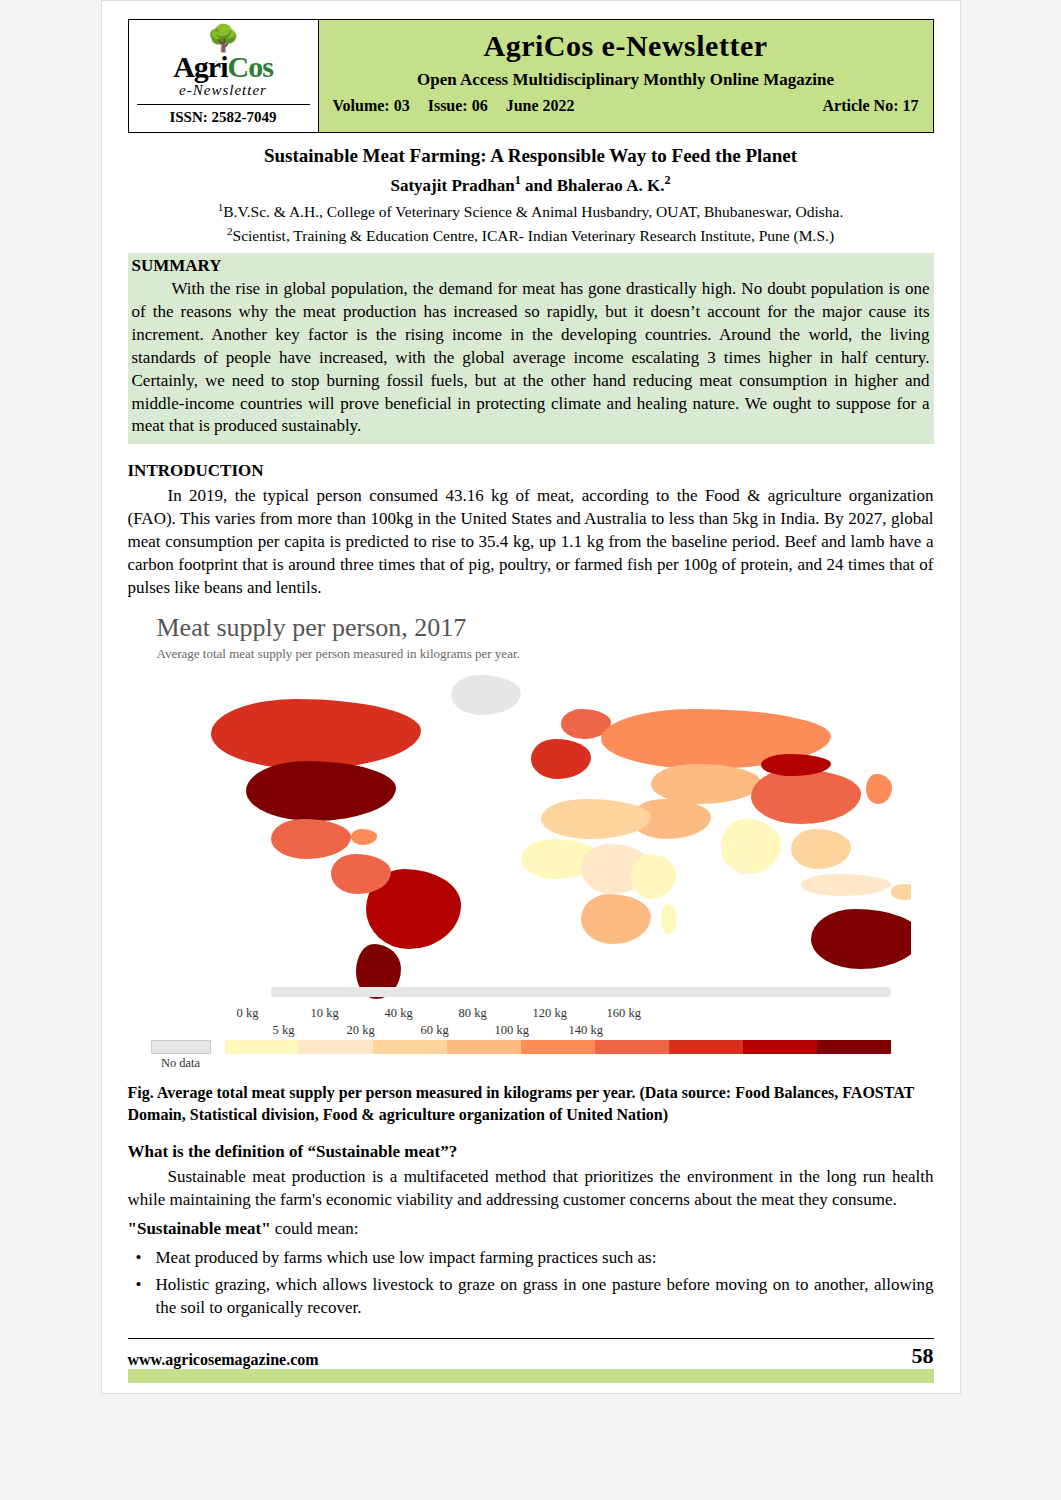🌳
AgriCos
e-Newsletter
ISSN: 2582-7049
AgriCos e-Newsletter
Open Access Multidisciplinary Monthly Online Magazine
Volume: 03 Issue: 06 June 2022
Article No: 17
Sustainable Meat Farming: A Responsible Way to Feed the Planet
Satyajit Pradhan1 and Bhalerao A. K.2
1B.V.Sc. & A.H., College of Veterinary Science & Animal Husbandry, OUAT, Bhubaneswar, Odisha.
2Scientist, Training & Education Centre, ICAR- Indian Veterinary Research Institute, Pune (M.S.)
SUMMARY
With the rise in global population, the demand for meat has gone drastically high. No doubt population is one of the reasons why the meat production has increased so rapidly, but it doesn’t account for the major cause its increment. Another key factor is the rising income in the developing countries. Around the world, the living standards of people have increased, with the global average income escalating 3 times higher in half century. Certainly, we need to stop burning fossil fuels, but at the other hand reducing meat consumption in higher and middle-income countries will prove beneficial in protecting climate and healing nature. We ought to suppose for a meat that is produced sustainably.
INTRODUCTION
In 2019, the typical person consumed 43.16 kg of meat, according to the Food & agriculture organization (FAO). This varies from more than 100kg in the United States and Australia to less than 5kg in India. By 2027, global meat consumption per capita is predicted to rise to 35.4 kg, up 1.1 kg from the baseline period. Beef and lamb have a carbon footprint that is around three times that of pig, poultry, or farmed fish per 100g of protein, and 24 times that of pulses like beans and lentils.
Meat supply per person, 2017
Average total meat supply per person measured in kilograms per year.
0 kg 10 kg 40 kg 80 kg 120 kg 160 kg
5 kg 20 kg 60 kg 100 kg 140 kg
No data
Fig. Average total meat supply per person measured in kilograms per year. (Data source: Food Balances, FAOSTAT Domain, Statistical division, Food & agriculture organization of United Nation)
What is the definition of “Sustainable meat”?
Sustainable meat production is a multifaceted method that prioritizes the environment in the long run health while maintaining the farm's economic viability and addressing customer concerns about the meat they consume.
"Sustainable meat" could mean:
Meat produced by farms which use low impact farming practices such as:
Holistic grazing, which allows livestock to graze on grass in one pasture before moving on to another, allowing the soil to organically recover.
www.agricosemagazine.com
58